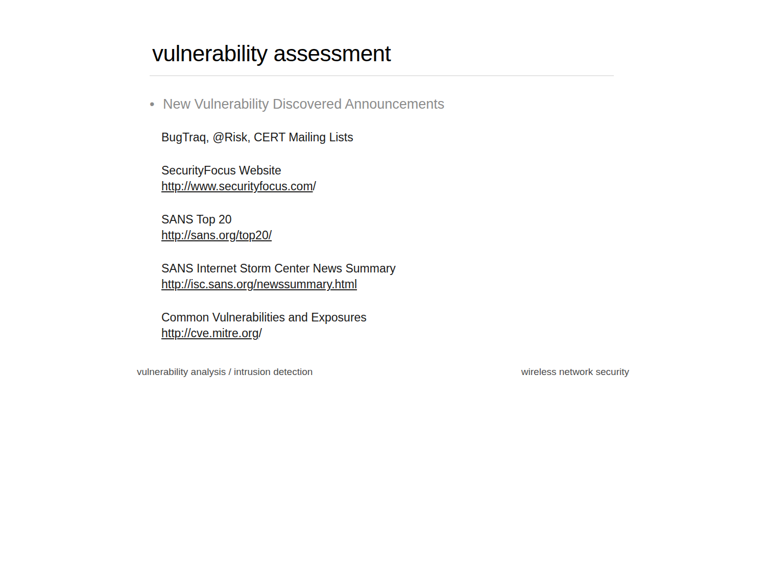vulnerability assessment
New Vulnerability Discovered Announcements
BugTraq, @Risk, CERT Mailing Lists
SecurityFocus Website
http://www.securityfocus.com/
SANS Top 20
http://sans.org/top20/
SANS Internet Storm Center News Summary
http://isc.sans.org/newssummary.html
Common Vulnerabilities and Exposures
http://cve.mitre.org/
vulnerability analysis / intrusion detection wireless network security